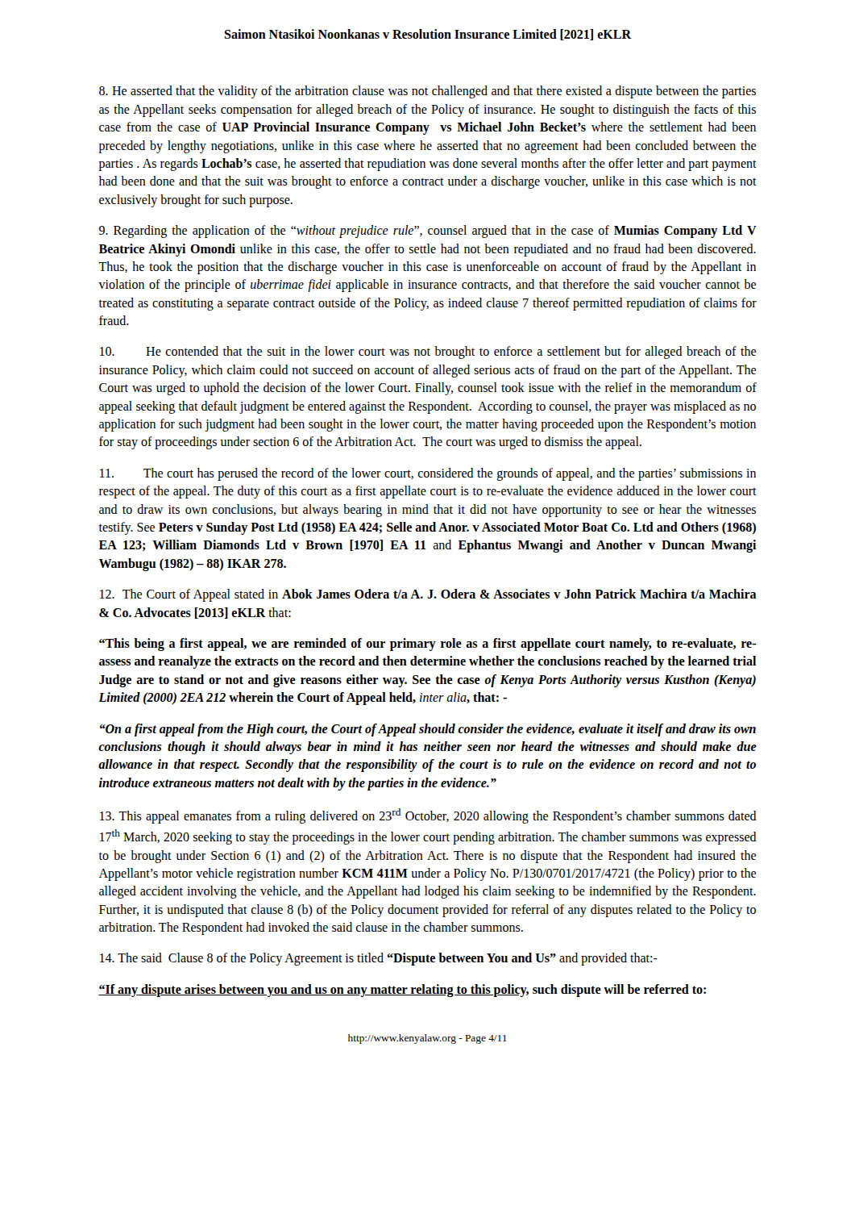Saimon Ntasikoi Noonkanas v Resolution Insurance Limited [2021] eKLR
8. He asserted that the validity of the arbitration clause was not challenged and that there existed a dispute between the parties as the Appellant seeks compensation for alleged breach of the Policy of insurance. He sought to distinguish the facts of this case from the case of UAP Provincial Insurance Company vs Michael John Becket’s where the settlement had been preceded by lengthy negotiations, unlike in this case where he asserted that no agreement had been concluded between the parties . As regards Lochab’s case, he asserted that repudiation was done several months after the offer letter and part payment had been done and that the suit was brought to enforce a contract under a discharge voucher, unlike in this case which is not exclusively brought for such purpose.
9. Regarding the application of the “without prejudice rule”, counsel argued that in the case of Mumias Company Ltd V Beatrice Akinyi Omondi unlike in this case, the offer to settle had not been repudiated and no fraud had been discovered. Thus, he took the position that the discharge voucher in this case is unenforceable on account of fraud by the Appellant in violation of the principle of uberrimae fidei applicable in insurance contracts, and that therefore the said voucher cannot be treated as constituting a separate contract outside of the Policy, as indeed clause 7 thereof permitted repudiation of claims for fraud.
10. He contended that the suit in the lower court was not brought to enforce a settlement but for alleged breach of the insurance Policy, which claim could not succeed on account of alleged serious acts of fraud on the part of the Appellant. The Court was urged to uphold the decision of the lower Court. Finally, counsel took issue with the relief in the memorandum of appeal seeking that default judgment be entered against the Respondent. According to counsel, the prayer was misplaced as no application for such judgment had been sought in the lower court, the matter having proceeded upon the Respondent’s motion for stay of proceedings under section 6 of the Arbitration Act. The court was urged to dismiss the appeal.
11. The court has perused the record of the lower court, considered the grounds of appeal, and the parties’ submissions in respect of the appeal. The duty of this court as a first appellate court is to re-evaluate the evidence adduced in the lower court and to draw its own conclusions, but always bearing in mind that it did not have opportunity to see or hear the witnesses testify. See Peters v Sunday Post Ltd (1958) EA 424; Selle and Anor. v Associated Motor Boat Co. Ltd and Others (1968) EA 123; William Diamonds Ltd v Brown [1970] EA 11 and Ephantus Mwangi and Another v Duncan Mwangi Wambugu (1982) – 88) IKAR 278.
12. The Court of Appeal stated in Abok James Odera t/a A. J. Odera & Associates v John Patrick Machira t/a Machira & Co. Advocates [2013] eKLR that:
“This being a first appeal, we are reminded of our primary role as a first appellate court namely, to re-evaluate, re-assess and reanalyze the extracts on the record and then determine whether the conclusions reached by the learned trial Judge are to stand or not and give reasons either way. See the case of Kenya Ports Authority versus Kusthon (Kenya) Limited (2000) 2EA 212 wherein the Court of Appeal held, inter alia, that: -
“On a first appeal from the High court, the Court of Appeal should consider the evidence, evaluate it itself and draw its own conclusions though it should always bear in mind it has neither seen nor heard the witnesses and should make due allowance in that respect. Secondly that the responsibility of the court is to rule on the evidence on record and not to introduce extraneous matters not dealt with by the parties in the evidence.”
13. This appeal emanates from a ruling delivered on 23rd October, 2020 allowing the Respondent’s chamber summons dated 17th March, 2020 seeking to stay the proceedings in the lower court pending arbitration. The chamber summons was expressed to be brought under Section 6 (1) and (2) of the Arbitration Act. There is no dispute that the Respondent had insured the Appellant’s motor vehicle registration number KCM 411M under a Policy No. P/130/0701/2017/4721 (the Policy) prior to the alleged accident involving the vehicle, and the Appellant had lodged his claim seeking to be indemnified by the Respondent. Further, it is undisputed that clause 8 (b) of the Policy document provided for referral of any disputes related to the Policy to arbitration. The Respondent had invoked the said clause in the chamber summons.
14. The said Clause 8 of the Policy Agreement is titled “Dispute between You and Us” and provided that:-
“If any dispute arises between you and us on any matter relating to this policy, such dispute will be referred to:
http://www.kenyalaw.org - Page 4/11